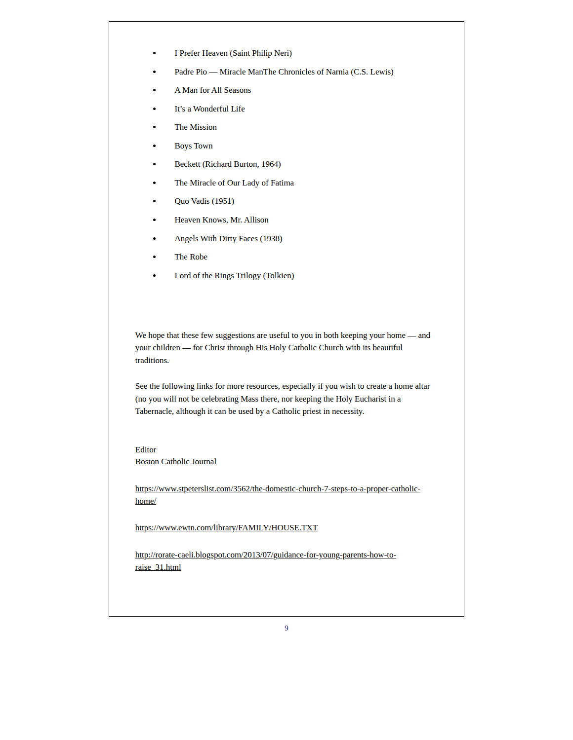I Prefer Heaven (Saint Philip Neri)
Padre Pio — Miracle ManThe Chronicles of Narnia (C.S. Lewis)
A Man for All Seasons
It’s a Wonderful Life
The Mission
Boys Town
Beckett (Richard Burton, 1964)
The Miracle of Our Lady of Fatima
Quo Vadis (1951)
Heaven Knows, Mr. Allison
Angels With Dirty Faces (1938)
The Robe
Lord of the Rings Trilogy (Tolkien)
We hope that these few suggestions are useful to you in both keeping your home — and your children — for Christ through His Holy Catholic Church with its beautiful traditions.
See the following links for more resources, especially if you wish to create a home altar (no you will not be celebrating Mass there, nor keeping the Holy Eucharist in a Tabernacle, although it can be used by a Catholic priest in necessity.
Editor
Boston Catholic Journal
https://www.stpeterslist.com/3562/the-domestic-church-7-steps-to-a-proper-catholic-home/
https://www.ewtn.com/library/FAMILY/HOUSE.TXT
http://rorate-caeli.blogspot.com/2013/07/guidance-for-young-parents-how-to-raise_31.html
9